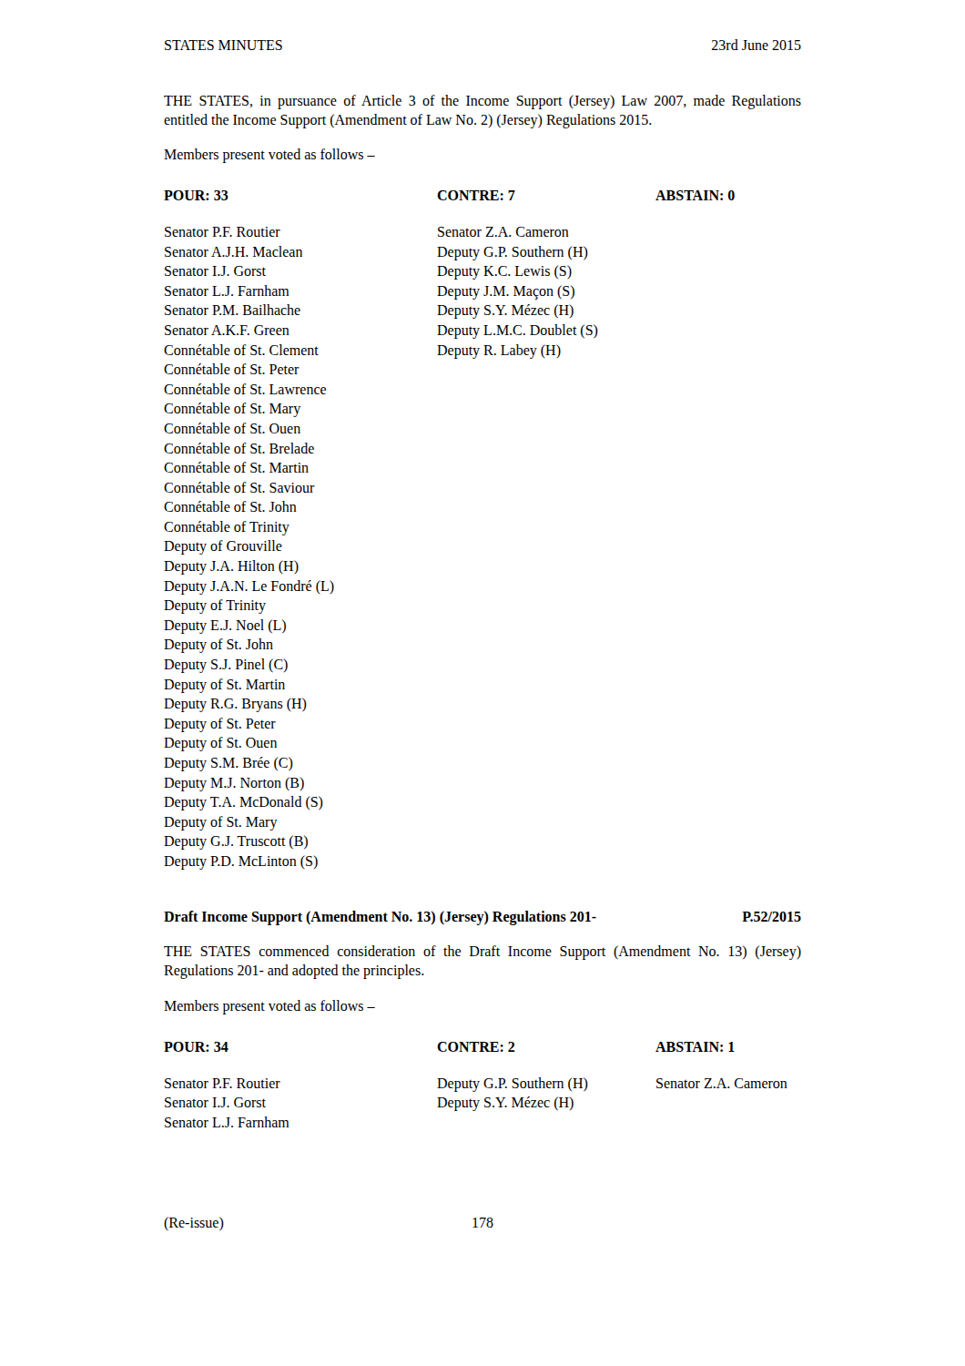States Minutes
23rd June 2015
THE STATES, in pursuance of Article 3 of the Income Support (Jersey) Law 2007, made Regulations entitled the Income Support (Amendment of Law No. 2) (Jersey) Regulations 2015.
Members present voted as follows –
POUR: 33
CONTRE: 7
ABSTAIN: 0
Senator P.F. Routier
Senator A.J.H. Maclean
Senator I.J. Gorst
Senator L.J. Farnham
Senator P.M. Bailhache
Senator A.K.F. Green
Connétable of St. Clement
Connétable of St. Peter
Connétable of St. Lawrence
Connétable of St. Mary
Connétable of St. Ouen
Connétable of St. Brelade
Connétable of St. Martin
Connétable of St. Saviour
Connétable of St. John
Connétable of Trinity
Deputy of Grouville
Deputy J.A. Hilton (H)
Deputy J.A.N. Le Fondré (L)
Deputy of Trinity
Deputy E.J. Noel (L)
Deputy of St. John
Deputy S.J. Pinel (C)
Deputy of St. Martin
Deputy R.G. Bryans (H)
Deputy of St. Peter
Deputy of St. Ouen
Deputy S.M. Brée (C)
Deputy M.J. Norton (B)
Deputy T.A. McDonald (S)
Deputy of St. Mary
Deputy G.J. Truscott (B)
Deputy P.D. McLinton (S)
Senator Z.A. Cameron
Deputy G.P. Southern (H)
Deputy K.C. Lewis (S)
Deputy J.M. Maçon (S)
Deputy S.Y. Mézec (H)
Deputy L.M.C. Doublet (S)
Deputy R. Labey (H)
Draft Income Support (Amendment No. 13) (Jersey) Regulations 201- P.52/2015
THE STATES commenced consideration of the Draft Income Support (Amendment No. 13) (Jersey) Regulations 201- and adopted the principles.
Members present voted as follows –
POUR: 34
CONTRE: 2
ABSTAIN: 1
Senator P.F. Routier
Senator I.J. Gorst
Senator L.J. Farnham
Deputy G.P. Southern (H)
Deputy S.Y. Mézec (H)
Senator Z.A. Cameron
(Re-issue)
178